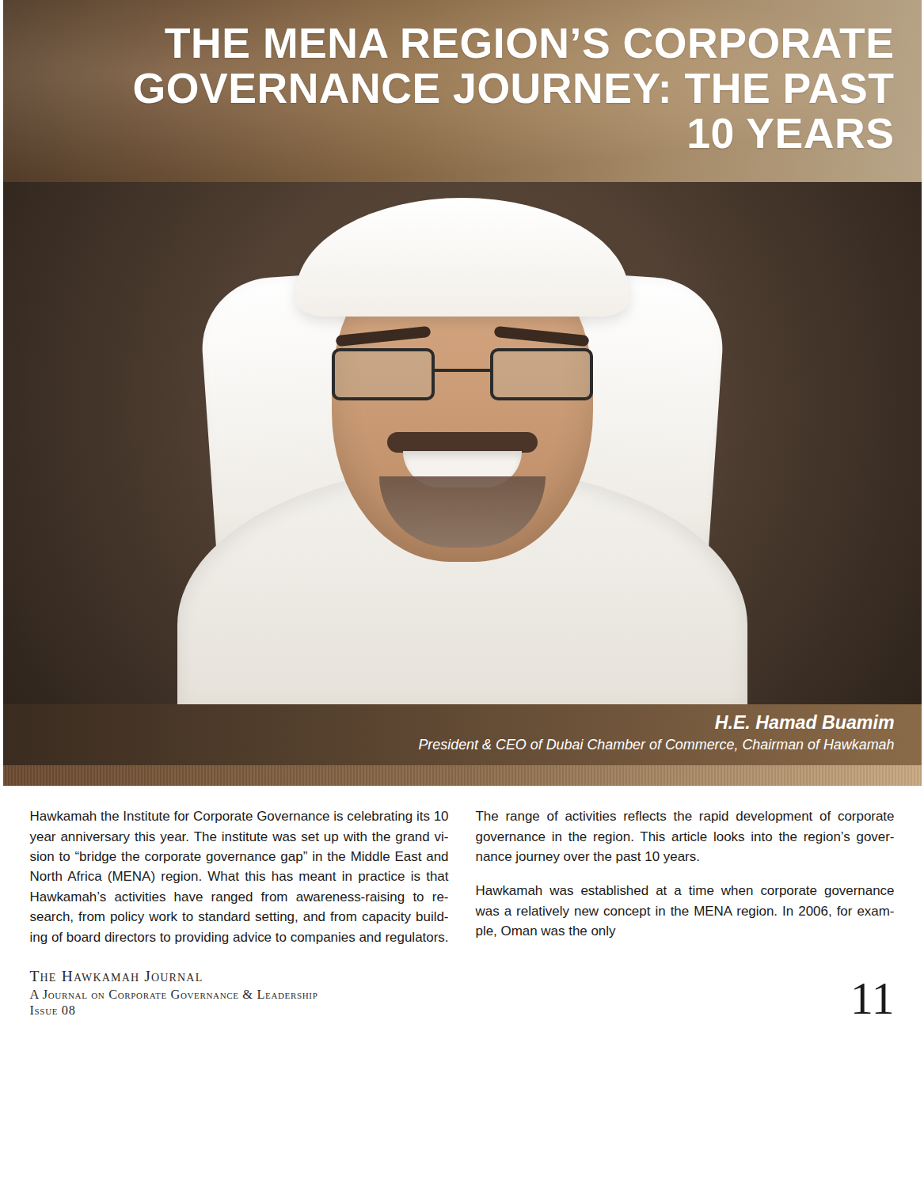The MENA Region’s Corporate Governance Journey: The Past 10 Years
H.E. Hamad Buamim
President & CEO of Dubai Chamber of Commerce, Chairman of Hawkamah
Hawkamah the Institute for Corporate Governance is celebrating its 10 year anniversary this year. The institute was set up with the grand vision to “bridge the corporate governance gap” in the Middle East and North Africa (MENA) region. What this has meant in practice is that Hawkamah’s activities have ranged from awareness-raising to research, from policy work to standard setting, and from capacity building of board directors to providing advice to companies and regulators. The range of activities reflects the rapid development of corporate governance in the region. This article looks into the region’s governance journey over the past 10 years.
Hawkamah was established at a time when corporate governance was a relatively new concept in the MENA region. In 2006, for example, Oman was the only
The Hawkamah Journal
A Journal on Corporate Governance & Leadership
Issue 08
11